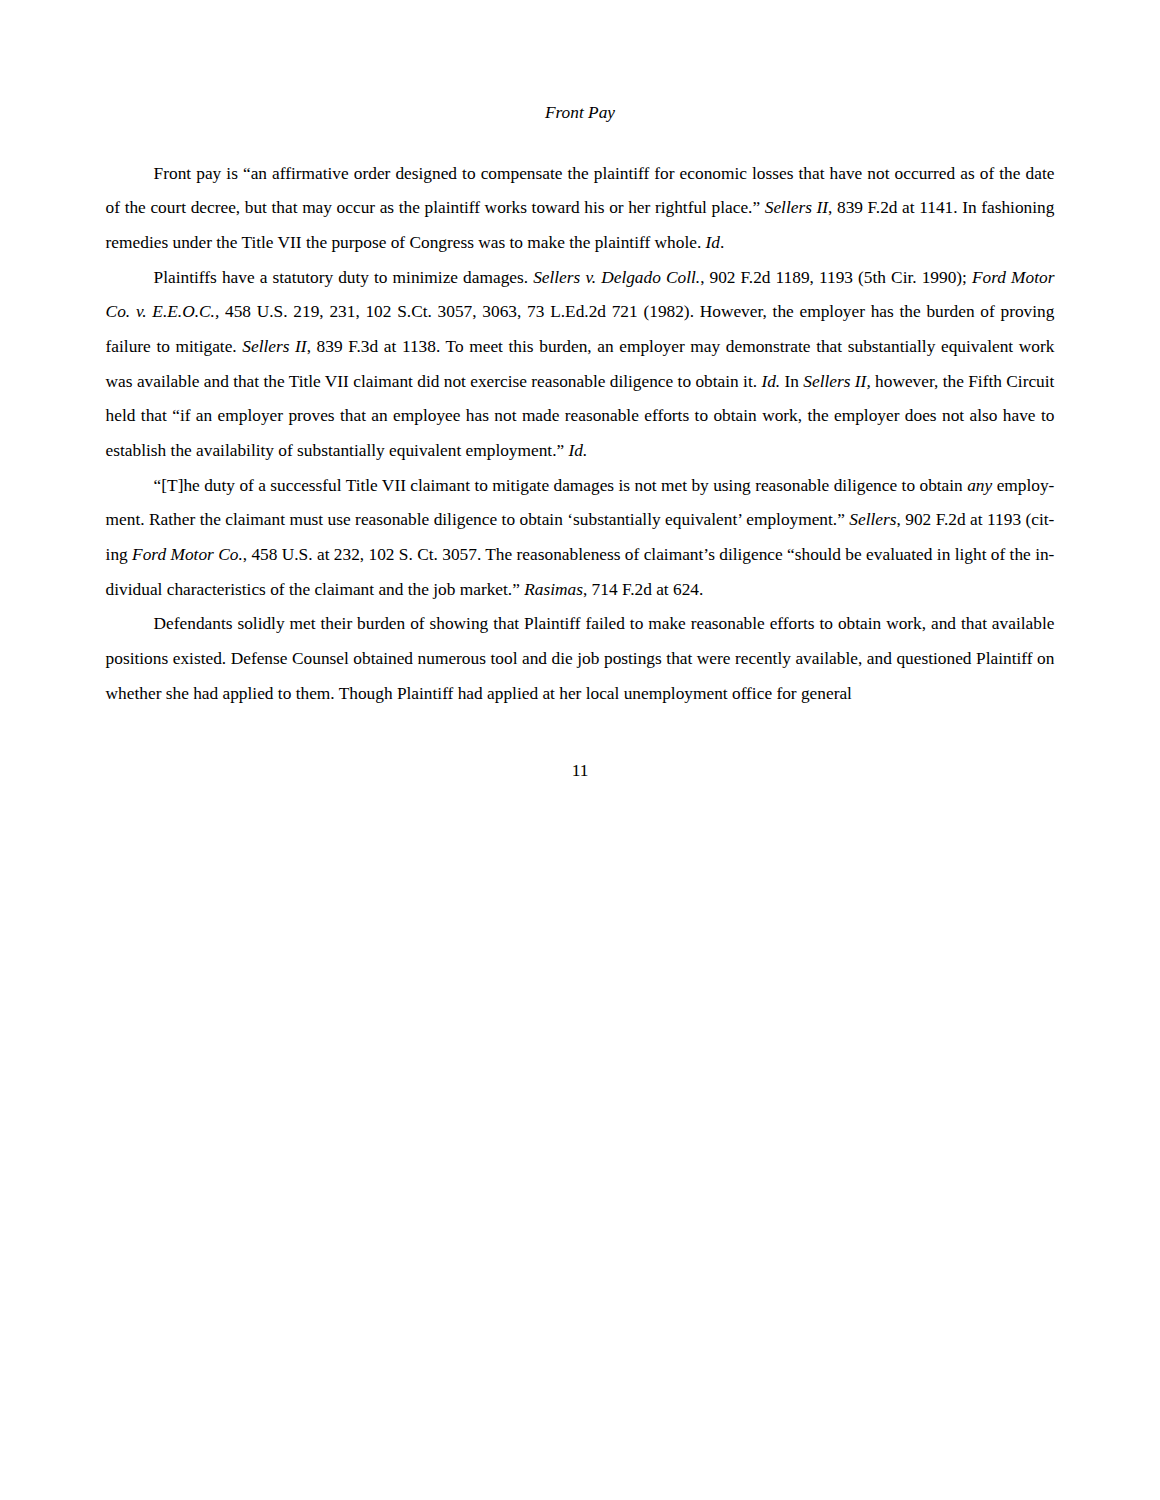Front Pay
Front pay is “an affirmative order designed to compensate the plaintiff for economic losses that have not occurred as of the date of the court decree, but that may occur as the plaintiff works toward his or her rightful place.” Sellers II, 839 F.2d at 1141. In fashioning remedies under the Title VII the purpose of Congress was to make the plaintiff whole. Id.
Plaintiffs have a statutory duty to minimize damages. Sellers v. Delgado Coll., 902 F.2d 1189, 1193 (5th Cir. 1990); Ford Motor Co. v. E.E.O.C., 458 U.S. 219, 231, 102 S.Ct. 3057, 3063, 73 L.Ed.2d 721 (1982). However, the employer has the burden of proving failure to mitigate. Sellers II, 839 F.3d at 1138. To meet this burden, an employer may demonstrate that substantially equivalent work was available and that the Title VII claimant did not exercise reasonable diligence to obtain it. Id. In Sellers II, however, the Fifth Circuit held that “if an employer proves that an employee has not made reasonable efforts to obtain work, the employer does not also have to establish the availability of substantially equivalent employment.” Id.
“[T]he duty of a successful Title VII claimant to mitigate damages is not met by using reasonable diligence to obtain any employment. Rather the claimant must use reasonable diligence to obtain ‘substantially equivalent’ employment.” Sellers, 902 F.2d at 1193 (citing Ford Motor Co., 458 U.S. at 232, 102 S. Ct. 3057. The reasonableness of claimant’s diligence “should be evaluated in light of the individual characteristics of the claimant and the job market.” Rasimas, 714 F.2d at 624.
Defendants solidly met their burden of showing that Plaintiff failed to make reasonable efforts to obtain work, and that available positions existed. Defense Counsel obtained numerous tool and die job postings that were recently available, and questioned Plaintiff on whether she had applied to them. Though Plaintiff had applied at her local unemployment office for general
11